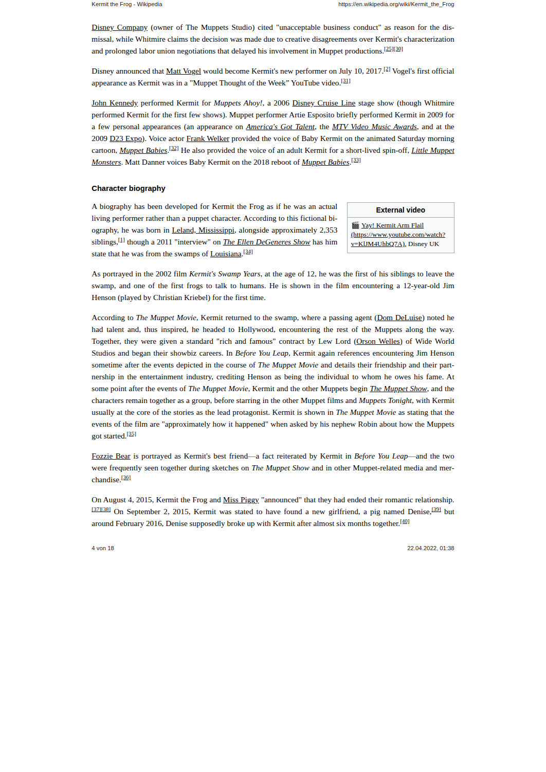Kermit the Frog - Wikipedia
https://en.wikipedia.org/wiki/Kermit_the_Frog
Disney Company (owner of The Muppets Studio) cited "unacceptable business conduct" as reason for the dismissal, while Whitmire claims the decision was made due to creative disagreements over Kermit's characterization and prolonged labor union negotiations that delayed his involvement in Muppet productions.[25][30]
Disney announced that Matt Vogel would become Kermit's new performer on July 10, 2017.[2] Vogel's first official appearance as Kermit was in a "Muppet Thought of the Week” YouTube video.[31]
John Kennedy performed Kermit for Muppets Ahoy!, a 2006 Disney Cruise Line stage show (though Whitmire performed Kermit for the first few shows). Muppet performer Artie Esposito briefly performed Kermit in 2009 for a few personal appearances (an appearance on America's Got Talent, the MTV Video Music Awards, and at the 2009 D23 Expo). Voice actor Frank Welker provided the voice of Baby Kermit on the animated Saturday morning cartoon, Muppet Babies.[32] He also provided the voice of an adult Kermit for a short-lived spin-off, Little Muppet Monsters. Matt Danner voices Baby Kermit on the 2018 reboot of Muppet Babies.[33]
Character biography
External video
🎬Yay! Kermit Arm Flail (https://www.youtube.com/watch?v=KlJM4UhbQ7A), Disney UK
A biography has been developed for Kermit the Frog as if he was an actual living performer rather than a puppet character. According to this fictional biography, he was born in Leland, Mississippi, alongside approximately 2,353 siblings,[1] though a 2011 "interview" on The Ellen DeGeneres Show has him state that he was from the swamps of Louisiana.[34]
As portrayed in the 2002 film Kermit's Swamp Years, at the age of 12, he was the first of his siblings to leave the swamp, and one of the first frogs to talk to humans. He is shown in the film encountering a 12-year-old Jim Henson (played by Christian Kriebel) for the first time.
According to The Muppet Movie, Kermit returned to the swamp, where a passing agent (Dom DeLuise) noted he had talent and, thus inspired, he headed to Hollywood, encountering the rest of the Muppets along the way. Together, they were given a standard "rich and famous" contract by Lew Lord (Orson Welles) of Wide World Studios and began their showbiz careers. In Before You Leap, Kermit again references encountering Jim Henson sometime after the events depicted in the course of The Muppet Movie and details their friendship and their partnership in the entertainment industry, crediting Henson as being the individual to whom he owes his fame. At some point after the events of The Muppet Movie, Kermit and the other Muppets begin The Muppet Show, and the characters remain together as a group, before starring in the other Muppet films and Muppets Tonight, with Kermit usually at the core of the stories as the lead protagonist. Kermit is shown in The Muppet Movie as stating that the events of the film are "approximately how it happened" when asked by his nephew Robin about how the Muppets got started.[35]
Fozzie Bear is portrayed as Kermit's best friend—a fact reiterated by Kermit in Before You Leap—and the two were frequently seen together during sketches on The Muppet Show and in other Muppet-related media and merchandise.[36]
On August 4, 2015, Kermit the Frog and Miss Piggy "announced" that they had ended their romantic relationship.[37][38] On September 2, 2015, Kermit was stated to have found a new girlfriend, a pig named Denise,[39] but around February 2016, Denise supposedly broke up with Kermit after almost six months together.[40]
4 von 18
22.04.2022, 01:38